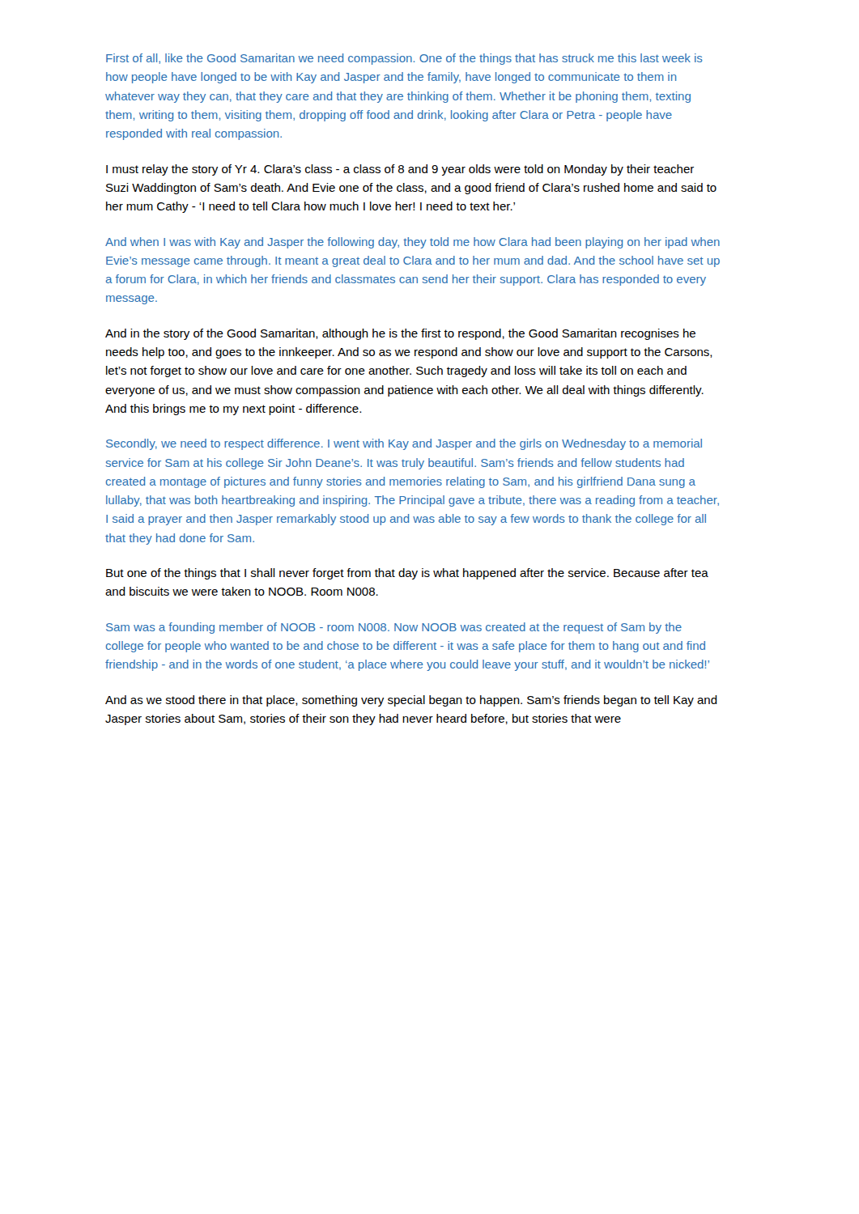First of all, like the Good Samaritan we need compassion. One of the things that has struck me this last week is how people have longed to be with Kay and Jasper and the family, have longed to communicate to them in whatever way they can, that they care and that they are thinking of them. Whether it be phoning them, texting them, writing to them, visiting them, dropping off food and drink, looking after Clara or Petra - people have responded with real compassion.
I must relay the story of Yr 4. Clara’s class - a class of 8 and 9 year olds were told on Monday by their teacher Suzi Waddington of Sam’s death. And Evie one of the class, and a good friend of Clara’s rushed home and said to her mum Cathy - ‘I need to tell Clara how much I love her! I need to text her.’
And when I was with Kay and Jasper the following day, they told me how Clara had been playing on her ipad when Evie’s message came through. It meant a great deal to Clara and to her mum and dad. And the school have set up a forum for Clara, in which her friends and classmates can send her their support. Clara has responded to every message.
And in the story of the Good Samaritan, although he is the first to respond, the Good Samaritan recognises he needs help too, and goes to the innkeeper. And so as we respond and show our love and support to the Carsons, let’s not forget to show our love and care for one another. Such tragedy and loss will take its toll on each and everyone of us, and we must show compassion and patience with each other. We all deal with things differently. And this brings me to my next point - difference.
Secondly, we need to respect difference. I went with Kay and Jasper and the girls on Wednesday to a memorial service for Sam at his college Sir John Deane’s. It was truly beautiful. Sam’s friends and fellow students had created a montage of pictures and funny stories and memories relating to Sam, and his girlfriend Dana sung a lullaby, that was both heartbreaking and inspiring. The Principal gave a tribute, there was a reading from a teacher, I said a prayer and then Jasper remarkably stood up and was able to say a few words to thank the college for all that they had done for Sam.
But one of the things that I shall never forget from that day is what happened after the service. Because after tea and biscuits we were taken to NOOB. Room N008.
Sam was a founding member of NOOB - room N008. Now NOOB was created at the request of Sam by the college for people who wanted to be and chose to be different - it was a safe place for them to hang out and find friendship - and in the words of one student, ‘a place where you could leave your stuff, and it wouldn’t be nicked!’
And as we stood there in that place, something very special began to happen. Sam’s friends began to tell Kay and Jasper stories about Sam, stories of their son they had never heard before, but stories that were